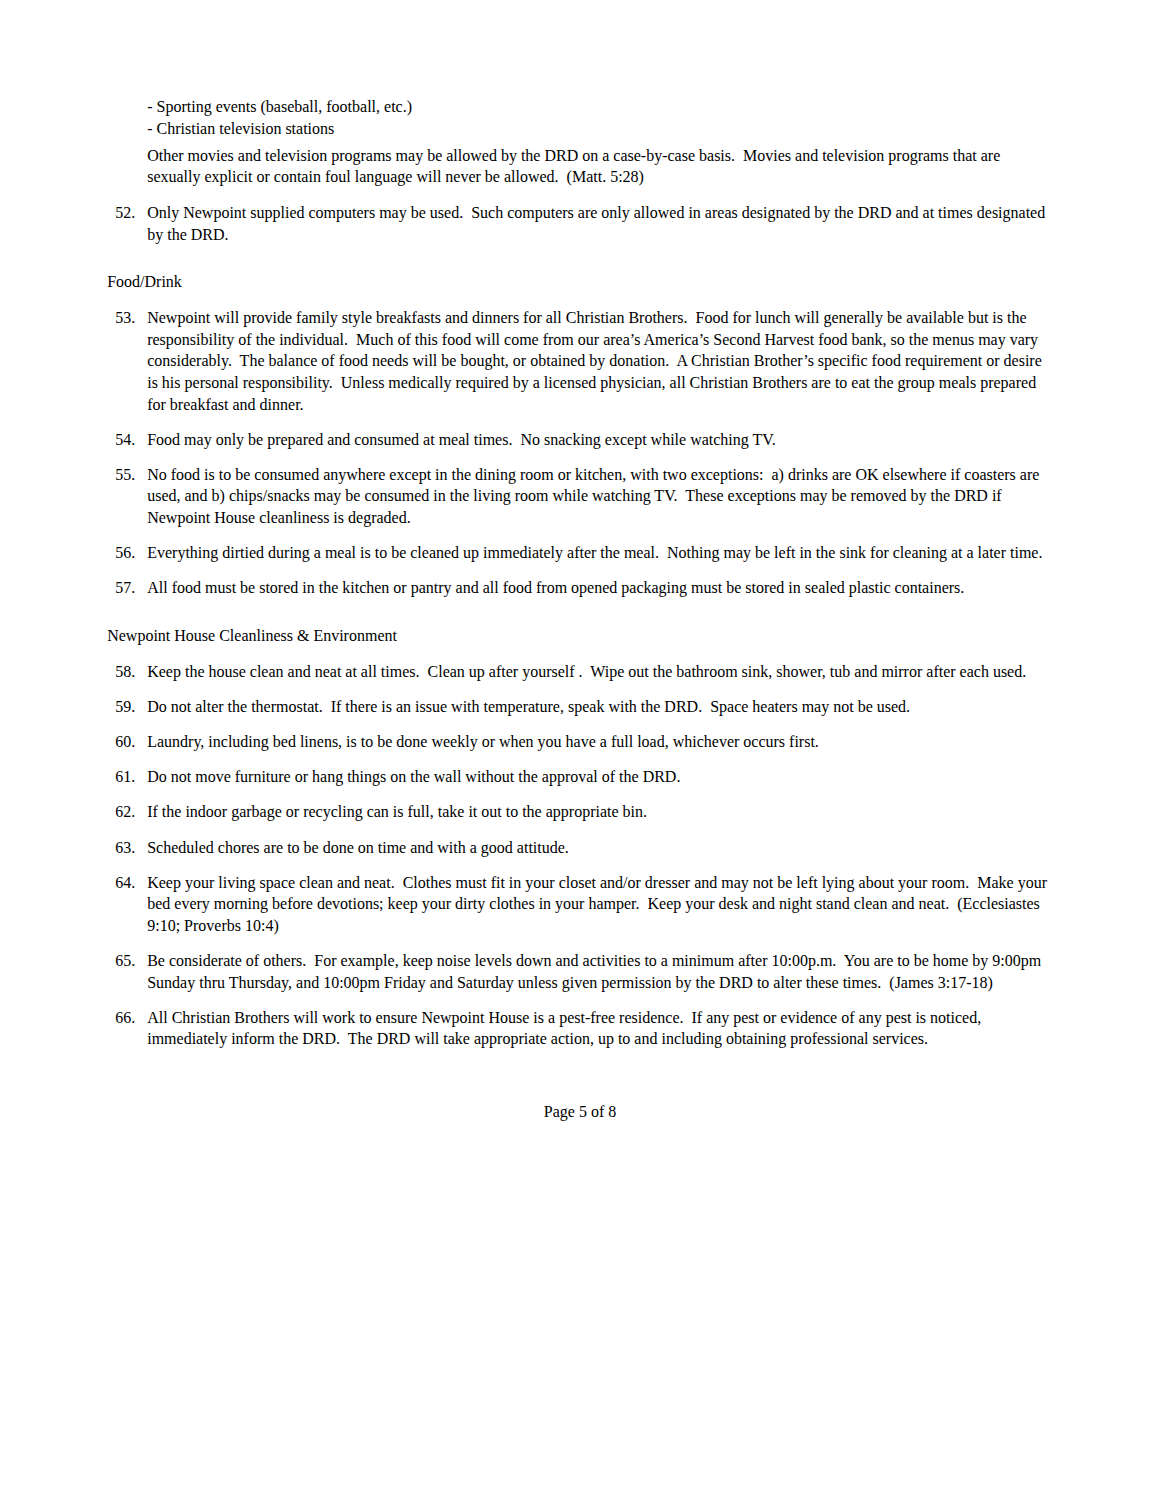- Sporting events (baseball, football, etc.)
- Christian television stations
Other movies and television programs may be allowed by the DRD on a case-by-case basis. Movies and television programs that are sexually explicit or contain foul language will never be allowed. (Matt. 5:28)
52. Only Newpoint supplied computers may be used. Such computers are only allowed in areas designated by the DRD and at times designated by the DRD.
Food/Drink
53. Newpoint will provide family style breakfasts and dinners for all Christian Brothers. Food for lunch will generally be available but is the responsibility of the individual. Much of this food will come from our area’s America’s Second Harvest food bank, so the menus may vary considerably. The balance of food needs will be bought, or obtained by donation. A Christian Brother’s specific food requirement or desire is his personal responsibility. Unless medically required by a licensed physician, all Christian Brothers are to eat the group meals prepared for breakfast and dinner.
54. Food may only be prepared and consumed at meal times. No snacking except while watching TV.
55. No food is to be consumed anywhere except in the dining room or kitchen, with two exceptions: a) drinks are OK elsewhere if coasters are used, and b) chips/snacks may be consumed in the living room while watching TV. These exceptions may be removed by the DRD if Newpoint House cleanliness is degraded.
56. Everything dirtied during a meal is to be cleaned up immediately after the meal. Nothing may be left in the sink for cleaning at a later time.
57. All food must be stored in the kitchen or pantry and all food from opened packaging must be stored in sealed plastic containers.
Newpoint House Cleanliness & Environment
58. Keep the house clean and neat at all times. Clean up after yourself . Wipe out the bathroom sink, shower, tub and mirror after each used.
59. Do not alter the thermostat. If there is an issue with temperature, speak with the DRD. Space heaters may not be used.
60. Laundry, including bed linens, is to be done weekly or when you have a full load, whichever occurs first.
61. Do not move furniture or hang things on the wall without the approval of the DRD.
62. If the indoor garbage or recycling can is full, take it out to the appropriate bin.
63. Scheduled chores are to be done on time and with a good attitude.
64. Keep your living space clean and neat. Clothes must fit in your closet and/or dresser and may not be left lying about your room. Make your bed every morning before devotions; keep your dirty clothes in your hamper. Keep your desk and night stand clean and neat. (Ecclesiastes 9:10; Proverbs 10:4)
65. Be considerate of others. For example, keep noise levels down and activities to a minimum after 10:00p.m. You are to be home by 9:00pm Sunday thru Thursday, and 10:00pm Friday and Saturday unless given permission by the DRD to alter these times. (James 3:17-18)
66. All Christian Brothers will work to ensure Newpoint House is a pest-free residence. If any pest or evidence of any pest is noticed, immediately inform the DRD. The DRD will take appropriate action, up to and including obtaining professional services.
Page 5 of 8